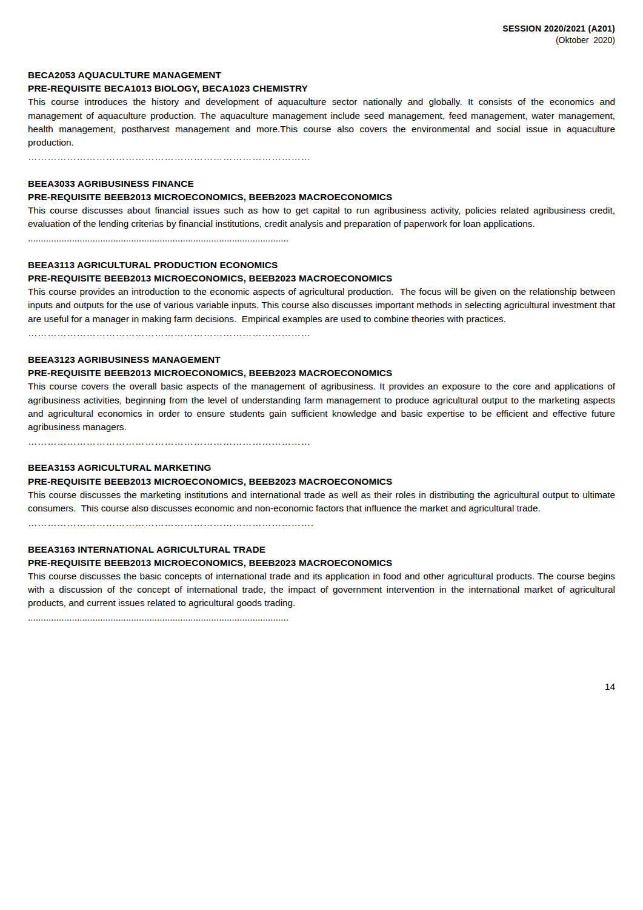SESSION 2020/2021 (A201)
(Oktober 2020)
BECA2053 AQUACULTURE MANAGEMENT
PRE-REQUISITE BECA1013 BIOLOGY, BECA1023 CHEMISTRY
This course introduces the history and development of aquaculture sector nationally and globally. It consists of the economics and management of aquaculture production. The aquaculture management include seed management, feed management, water management, health management, postharvest management and more.This course also covers the environmental and social issue in aquaculture production.
……………………………………………………………………………
BEEA3033 AGRIBUSINESS FINANCE
PRE-REQUISITE BEEB2013 MICROECONOMICS, BEEB2023 MACROECONOMICS
This course discusses about financial issues such as how to get capital to run agribusiness activity, policies related agribusiness credit, evaluation of the lending criterias by financial institutions, credit analysis and preparation of paperwork for loan applications.
.....................................................................................................
BEEA3113 AGRICULTURAL PRODUCTION ECONOMICS
PRE-REQUISITE BEEB2013 MICROECONOMICS, BEEB2023 MACROECONOMICS
This course provides an introduction to the economic aspects of agricultural production. The focus will be given on the relationship between inputs and outputs for the use of various variable inputs. This course also discusses important methods in selecting agricultural investment that are useful for a manager in making farm decisions. Empirical examples are used to combine theories with practices.
……………………………………………………………………………
BEEA3123 AGRIBUSINESS MANAGEMENT
PRE-REQUISITE BEEB2013 MICROECONOMICS, BEEB2023 MACROECONOMICS
This course covers the overall basic aspects of the management of agribusiness. It provides an exposure to the core and applications of agribusiness activities, beginning from the level of understanding farm management to produce agricultural output to the marketing aspects and agricultural economics in order to ensure students gain sufficient knowledge and basic expertise to be efficient and effective future agribusiness managers.
……………………………………………………………………………
BEEA3153 AGRICULTURAL MARKETING
PRE-REQUISITE BEEB2013 MICROECONOMICS, BEEB2023 MACROECONOMICS
This course discusses the marketing institutions and international trade as well as their roles in distributing the agricultural output to ultimate consumers. This course also discusses economic and non-economic factors that influence the market and agricultural trade.
…………………………………………………………………………….
BEEA3163 INTERNATIONAL AGRICULTURAL TRADE
PRE-REQUISITE BEEB2013 MICROECONOMICS, BEEB2023 MACROECONOMICS
This course discusses the basic concepts of international trade and its application in food and other agricultural products. The course begins with a discussion of the concept of international trade, the impact of government intervention in the international market of agricultural products, and current issues related to agricultural goods trading.
.....................................................................................................
14